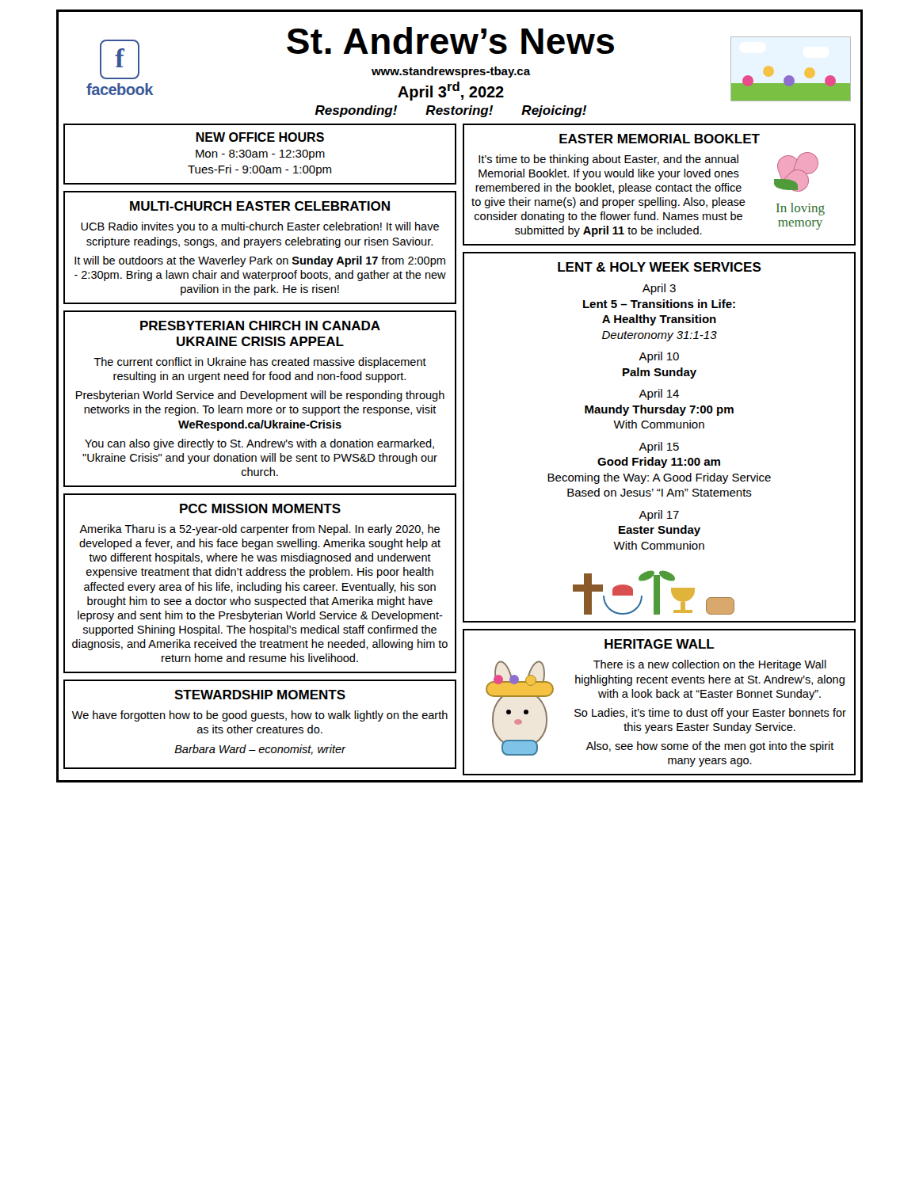f facebook
St. Andrew’s News
www.standrewspres-tbay.ca
April 3rd, 2022
Responding!Restoring!Rejoicing!
NEW OFFICE HOURS
Mon - 8:30am - 12:30pm
Tues-Fri - 9:00am - 1:00pm
Multi-Church Easter Celebration
UCB Radio invites you to a multi-church Easter celebration! It will have scripture readings, songs, and prayers celebrating our risen Saviour.
It will be outdoors at the Waverley Park on Sunday April 17 from 2:00pm - 2:30pm. Bring a lawn chair and waterproof boots, and gather at the new pavilion in the park. He is risen!
Presbyterian Chirch in Canada
Ukraine Crisis Appeal
The current conflict in Ukraine has created massive displacement resulting in an urgent need for food and non-food support.
Presbyterian World Service and Development will be responding through networks in the region. To learn more or to support the response, visit WeRespond.ca/Ukraine-Crisis
You can also give directly to St. Andrew's with a donation earmarked, "Ukraine Crisis" and your donation will be sent to PWS&D through our church.
PCC Mission Moments
Amerika Tharu is a 52-year-old carpenter from Nepal. In early 2020, he developed a fever, and his face began swelling. Amerika sought help at two different hospitals, where he was misdiagnosed and underwent expensive treatment that didn’t address the problem. His poor health affected every area of his life, including his career. Eventually, his son brought him to see a doctor who suspected that Amerika might have leprosy and sent him to the Presbyterian World Service & Development-supported Shining Hospital. The hospital’s medical staff confirmed the diagnosis, and Amerika received the treatment he needed, allowing him to return home and resume his livelihood.
Stewardship Moments
We have forgotten how to be good guests, how to walk lightly on the earth as its other creatures do.
Barbara Ward – economist, writer
Easter Memorial Booklet
It’s time to be thinking about Easter, and the annual Memorial Booklet. If you would like your loved ones remembered in the booklet, please contact the office to give their name(s) and proper spelling. Also, please consider donating to the flower fund. Names must be submitted by April 11 to be included.
In loving memory
Lent & Holy Week Services
April 3
Lent 5 – Transitions in Life:
A Healthy Transition
Deuteronomy 31:1-13
April 10
Palm Sunday
April 14
Maundy Thursday 7:00 pm
With Communion
April 15
Good Friday 11:00 am
Becoming the Way: A Good Friday Service
Based on Jesus’ “I Am” Statements
April 17
Easter Sunday
With Communion
Heritage Wall
There is a new collection on the Heritage Wall highlighting recent events here at St. Andrew’s, along with a look back at “Easter Bonnet Sunday”.
So Ladies, it’s time to dust off your Easter bonnets for this years Easter Sunday Service.
Also, see how some of the men got into the spirit many years ago.